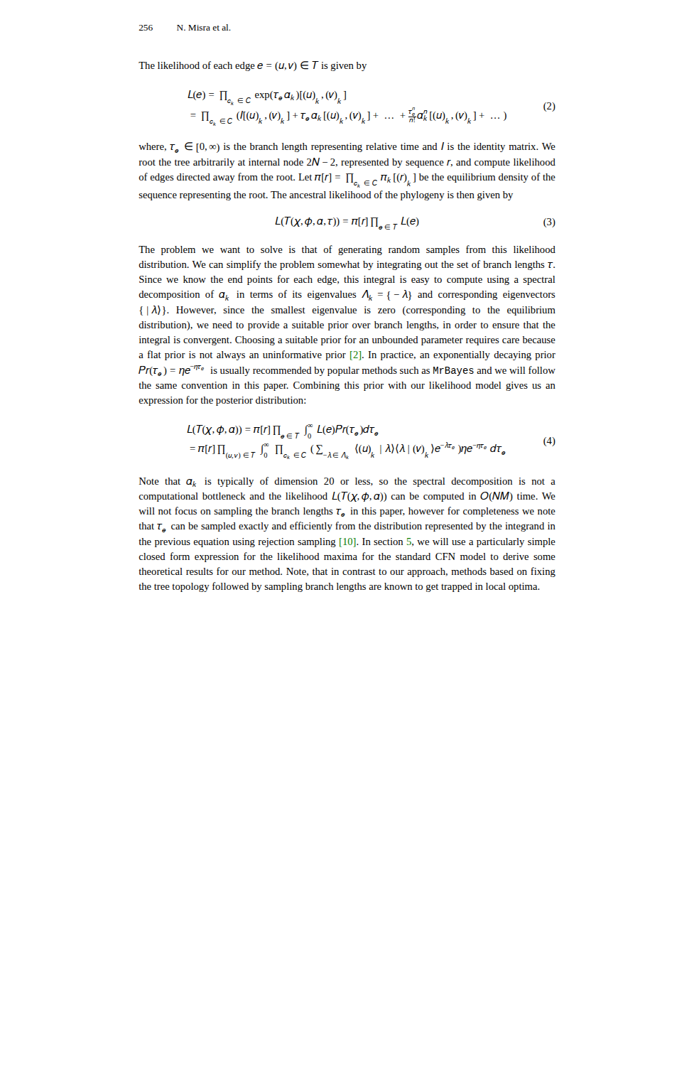256 N. Misra et al.
The likelihood of each edge e=(u,v)∈T is given by
L(e)= ∏ ck∈C exp(τeαk) [(u)k, (v)k] = ∏ ck∈C ( I[(u)k, (v)k] + τeαk [(u)k, (v)k] +…+ τenn! αkn [(u)k, (v)k] +… ) (2)
where, τe∈[0,∞) is the branch length representing relative time and I is the identity matrix. We root the tree arbitrarily at internal node 2N−2, represented by sequence r, and compute likelihood of edges directed away from the root. Let π[r]=∏ck∈Cπk[(r)k] be the equilibrium density of the sequence representing the root. The ancestral likelihood of the phylogeny is then given by
L (T(χ,ϕ,α,τ)) = π[r] ∏e∈T L(e) (3)
The problem we want to solve is that of generating random samples from this likelihood distribution. We can simplify the problem somewhat by integrating out the set of branch lengths τ. Since we know the end points for each edge, this integral is easy to compute using a spectral decomposition of αk in terms of its eigenvalues Λk={−λ} and corresponding eigenvectors {|λ⟩}. However, since the smallest eigenvalue is zero (corresponding to the equilibrium distribution), we need to provide a suitable prior over branch lengths, in order to ensure that the integral is convergent. Choosing a suitable prior for an unbounded parameter requires care because a flat prior is not always an uninformative prior [2]. In practice, an exponentially decaying prior Pr(τe)=ηe−ητe is usually recommended by popular methods such as MrBayes and we will follow the same convention in this paper. Combining this prior with our likelihood model gives us an expression for the posterior distribution:
L (T(χ,ϕ,α)) = π[r] ∏e∈T ∫0∞ L(e) Pr(τe) dτe = π[r] ∏(u,v)∈T ∫0∞ ∏ck∈C ( ∑ −λ∈Λk ⟨(u)k|λ⟩ ⟨λ|(v)k⟩ e−λτe ) ηe−ητe dτe (4)
Note that αk is typically of dimension 20 or less, so the spectral decomposition is not a computational bottleneck and the likelihood L(T(χ,ϕ,α)) can be computed in O(NM) time. We will not focus on sampling the branch lengths τe in this paper, however for completeness we note that τe can be sampled exactly and efficiently from the distribution represented by the integrand in the previous equation using rejection sampling [10]. In section 5, we will use a particularly simple closed form expression for the likelihood maxima for the standard CFN model to derive some theoretical results for our method. Note, that in contrast to our approach, methods based on fixing the tree topology followed by sampling branch lengths are known to get trapped in local optima.